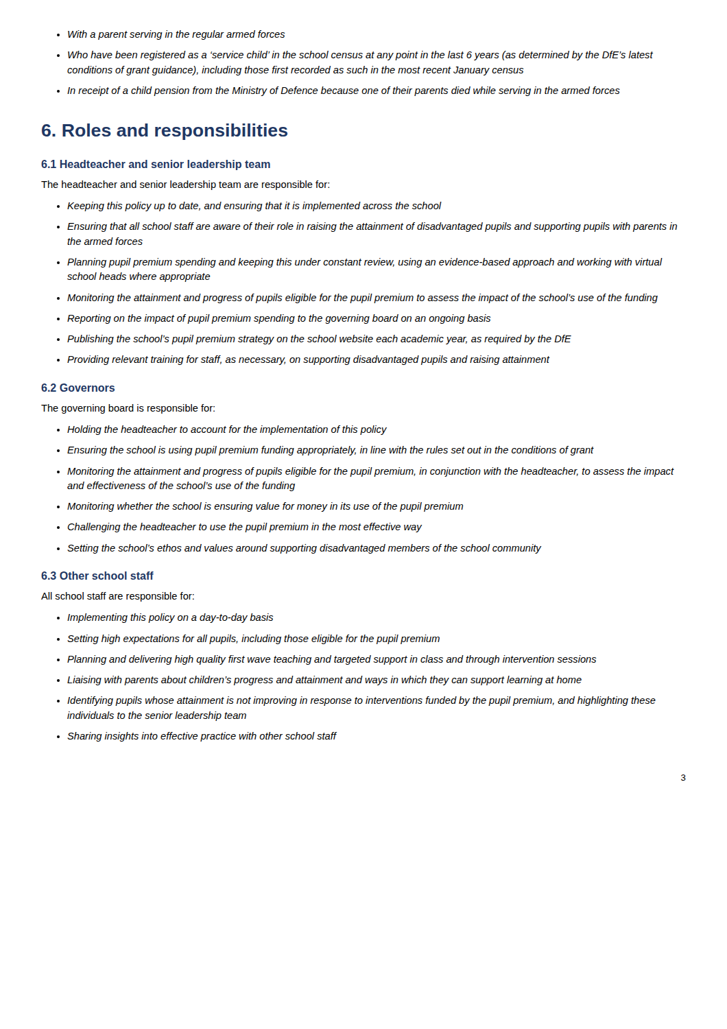With a parent serving in the regular armed forces
Who have been registered as a ‘service child’ in the school census at any point in the last 6 years (as determined by the DfE’s latest conditions of grant guidance), including those first recorded as such in the most recent January census
In receipt of a child pension from the Ministry of Defence because one of their parents died while serving in the armed forces
6. Roles and responsibilities
6.1 Headteacher and senior leadership team
The headteacher and senior leadership team are responsible for:
Keeping this policy up to date, and ensuring that it is implemented across the school
Ensuring that all school staff are aware of their role in raising the attainment of disadvantaged pupils and supporting pupils with parents in the armed forces
Planning pupil premium spending and keeping this under constant review, using an evidence-based approach and working with virtual school heads where appropriate
Monitoring the attainment and progress of pupils eligible for the pupil premium to assess the impact of the school’s use of the funding
Reporting on the impact of pupil premium spending to the governing board on an ongoing basis
Publishing the school’s pupil premium strategy on the school website each academic year, as required by the DfE
Providing relevant training for staff, as necessary, on supporting disadvantaged pupils and raising attainment
6.2 Governors
The governing board is responsible for:
Holding the headteacher to account for the implementation of this policy
Ensuring the school is using pupil premium funding appropriately, in line with the rules set out in the conditions of grant
Monitoring the attainment and progress of pupils eligible for the pupil premium, in conjunction with the headteacher, to assess the impact and effectiveness of the school’s use of the funding
Monitoring whether the school is ensuring value for money in its use of the pupil premium
Challenging the headteacher to use the pupil premium in the most effective way
Setting the school’s ethos and values around supporting disadvantaged members of the school community
6.3 Other school staff
All school staff are responsible for:
Implementing this policy on a day-to-day basis
Setting high expectations for all pupils, including those eligible for the pupil premium
Planning and delivering high quality first wave teaching and targeted support in class and through intervention sessions
Liaising with parents about children’s progress and attainment and ways in which they can support learning at home
Identifying pupils whose attainment is not improving in response to interventions funded by the pupil premium, and highlighting these individuals to the senior leadership team
Sharing insights into effective practice with other school staff
3